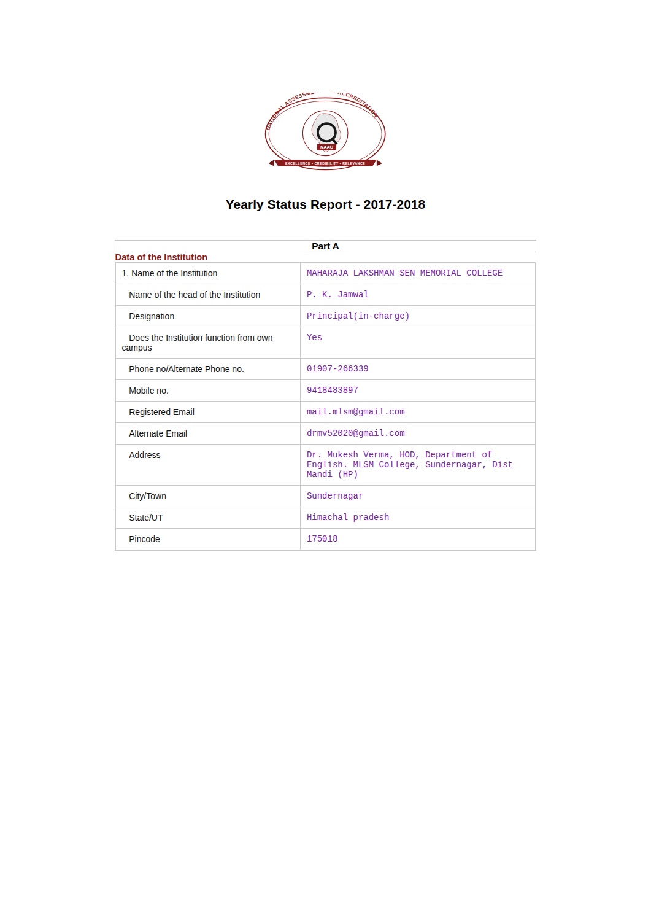NATIONAL ASSESSMENT AND ACCREDITATION COUNCIL NAAC EXCELLENCE • CREDIBILITY • RELEVANCE
Yearly Status Report - 2017-2018
| Part A |
| Data of the Institution |
| / 1. Name of the Institution / MAHARAJA LAKSHMAN SEN MEMORIAL COLLEGE / / Name of the head of the Institution / P. K. Jamwal / / Designation / Principal(in-charge) / / Does the Institution function from own campus / Yes / / Phone no/Alternate Phone no. / 01907-266339 / / Mobile no. / 9418483897 / / Registered Email / mail.mlsm@gmail.com / / Alternate Email / drmv52020@gmail.com / / Address / Dr. Mukesh Verma, HOD, Department of English. MLSM College, Sundernagar, Dist Mandi (HP) / / City/Town / Sundernagar / / State/UT / Himachal pradesh / / Pincode / 175018 / |